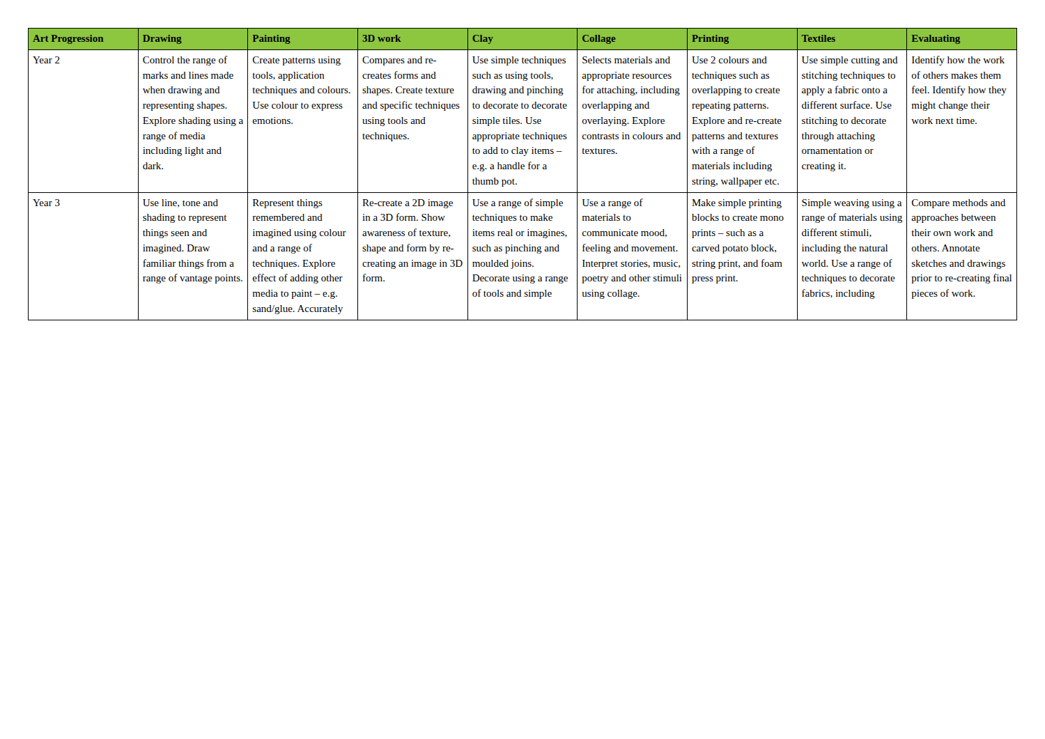| Art Progression | Drawing | Painting | 3D work | Clay | Collage | Printing | Textiles | Evaluating |
| --- | --- | --- | --- | --- | --- | --- | --- | --- |
| Year 2 | Control the range of marks and lines made when drawing and representing shapes. Explore shading using a range of media including light and dark. | Create patterns using tools, application techniques and colours. Use colour to express emotions. | Compares and re-creates forms and shapes. Create texture and specific techniques using tools and techniques. | Use simple techniques such as using tools, drawing and pinching to decorate to decorate simple tiles. Use appropriate techniques to add to clay items – e.g. a handle for a thumb pot. | Selects materials and appropriate resources for attaching, including overlapping and overlaying. Explore contrasts in colours and textures. | Use 2 colours and techniques such as overlapping to create repeating patterns. Explore and re-create patterns and textures with a range of materials including string, wallpaper etc. | Use simple cutting and stitching techniques to apply a fabric onto a different surface. Use stitching to decorate through attaching ornamentation or creating it. | Identify how the work of others makes them feel. Identify how they might change their work next time. |
| Year 3 | Use line, tone and shading to represent things seen and imagined. Draw familiar things from a range of vantage points. | Represent things remembered and imagined using colour and a range of techniques. Explore effect of adding other media to paint – e.g. sand/glue. Accurately | Re-create a 2D image in a 3D form. Show awareness of texture, shape and form by re-creating an image in 3D form. | Use a range of simple techniques to make items real or imagines, such as pinching and moulded joins. Decorate using a range of tools and simple | Use a range of materials to communicate mood, feeling and movement. Interpret stories, music, poetry and other stimuli using collage. | Make simple printing blocks to create mono prints – such as a carved potato block, string print, and foam press print. | Simple weaving using a range of materials using different stimuli, including the natural world. Use a range of techniques to decorate fabrics, including | Compare methods and approaches between their own work and others. Annotate sketches and drawings prior to re-creating final pieces of work. |